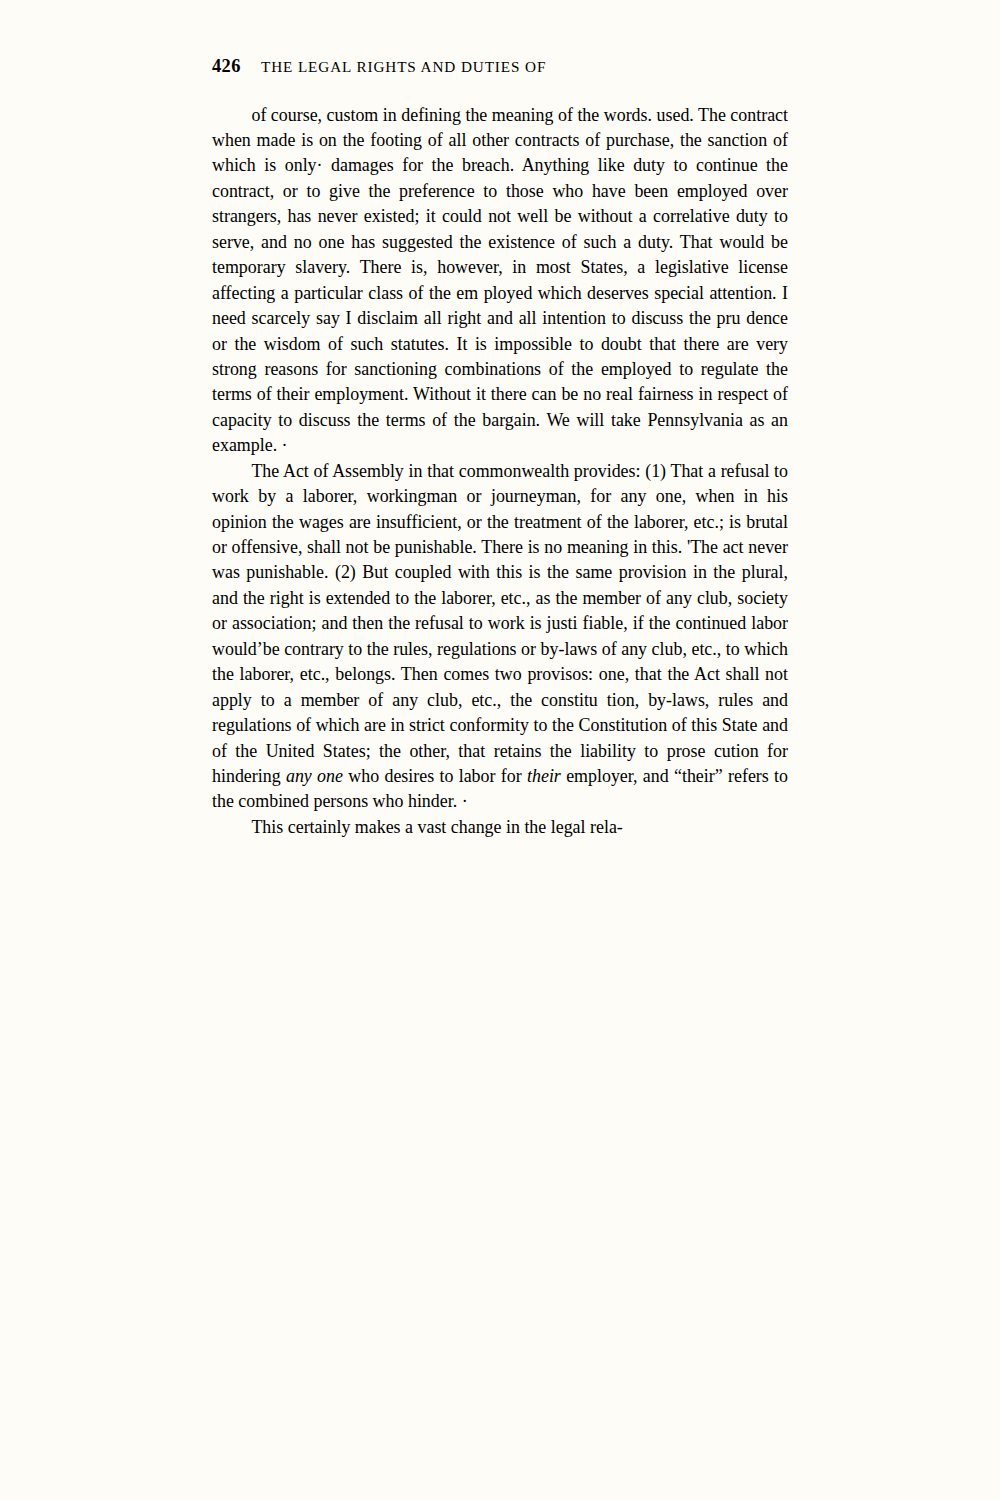426 The Legal Rights and Duties of
of course, custom in defining the meaning of the words. used. The contract when made is on the footing of all other contracts of purchase, the sanction of which is only· damages for the breach. Anything like duty to continue the contract, or to give the preference to those who have been employed over strangers, has never existed; it could not well be without a correlative duty to serve, and no one has suggested the existence of such a duty. That would be temporary slavery. There is, however, in most States, a legislative license affecting a particular class of the em­ ployed which deserves special attention. I need scarcely say I disclaim all right and all intention to discuss the pru­ dence or the wisdom of such statutes. It is impossible to doubt that there are very strong reasons for sanctioning combinations of the employed to regulate the terms of their employment. Without it there can be no real fairness in respect of capacity to discuss the terms of the bargain. We will take Pennsylvania as an example. ·
The Act of Assembly in that commonwealth provides: (1) That a refusal to work by a laborer, workingman or journeyman, for any one, when in his opinion the wages are insufficient, or the treatment of the laborer, etc.; is brutal or offensive, shall not be punishable. There is no meaning in this. 'The act never was punishable. (2) But coupled with this is the same provision in the plural, and the right is extended to the laborer, etc., as the member of any club, society or association; and then the refusal to work is justi­ fiable, if the continued labor would’be contrary to the rules, regulations or by-laws of any club, etc., to which the laborer, etc., belongs. Then comes two provisos: one, that the Act shall not apply to a member of any club, etc., the constitu­ tion, by-laws, rules and regulations of which are in strict conformity to the Constitution of this State and of the United States; the other, that retains the liability to prose­ cution for hindering any one who desires to labor for their employer, and “their” refers to the combined persons who hinder. ·
This certainly makes a vast change in the legal rela-